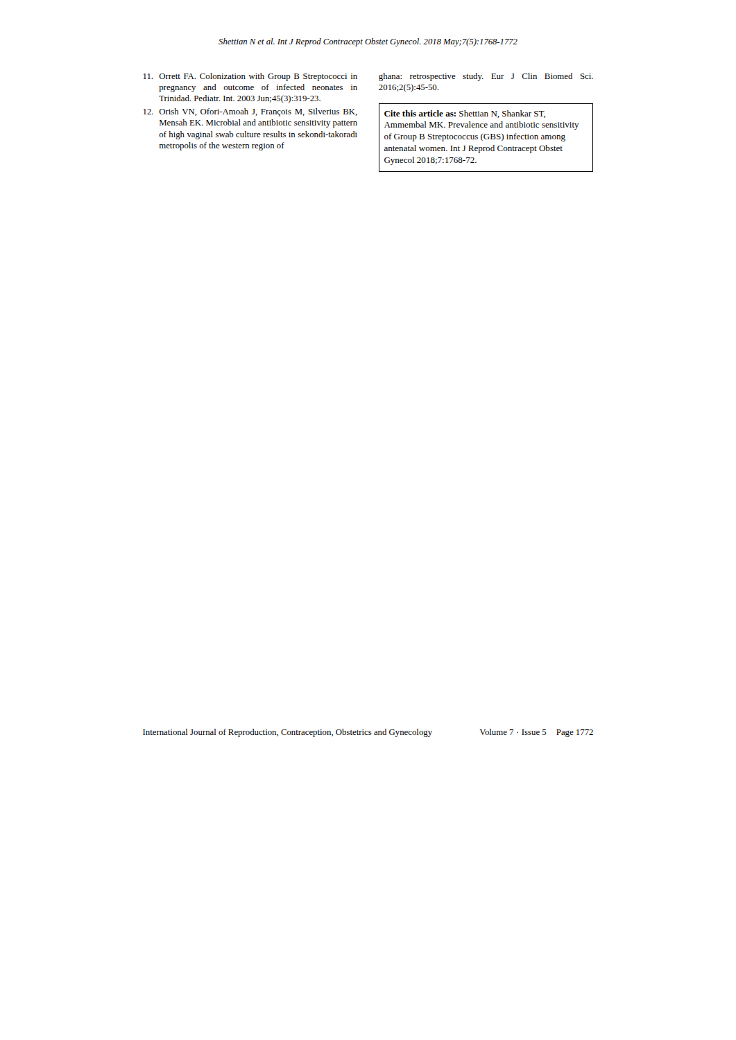Shettian N et al. Int J Reprod Contracept Obstet Gynecol. 2018 May;7(5):1768-1772
11. Orrett FA. Colonization with Group B Streptococci in pregnancy and outcome of infected neonates in Trinidad. Pediatr. Int. 2003 Jun;45(3):319-23.
12. Orish VN, Ofori-Amoah J, François M, Silverius BK, Mensah EK. Microbial and antibiotic sensitivity pattern of high vaginal swab culture results in sekondi-takoradi metropolis of the western region of
ghana: retrospective study. Eur J Clin Biomed Sci. 2016;2(5):45-50.
Cite this article as: Shettian N, Shankar ST, Ammembal MK. Prevalence and antibiotic sensitivity of Group B Streptococcus (GBS) infection among antenatal women. Int J Reprod Contracept Obstet Gynecol 2018;7:1768-72.
International Journal of Reproduction, Contraception, Obstetrics and Gynecology
Volume 7 · Issue 5 Page 1772